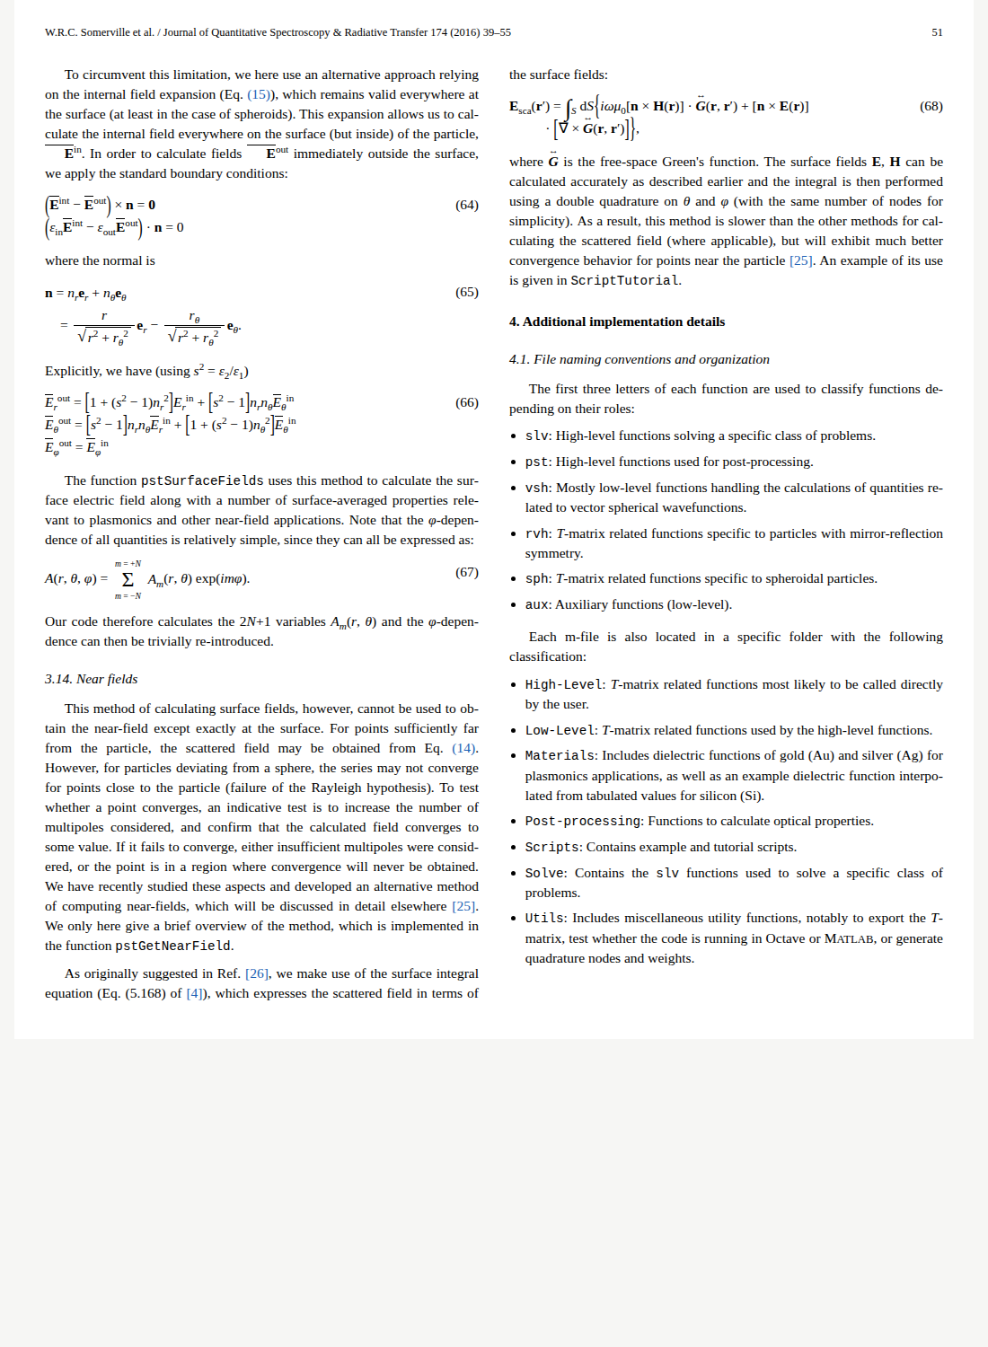W.R.C. Somerville et al. / Journal of Quantitative Spectroscopy & Radiative Transfer 174 (2016) 39–55 51
To circumvent this limitation, we here use an alternative approach relying on the internal field expansion (Eq. (15)), which remains valid everywhere at the surface (at least in the case of spheroids). This expansion allows us to calculate the internal field everywhere on the surface (but inside) of the particle, Ein. In order to calculate fields Eout immediately outside the surface, we apply the standard boundary conditions:
(Eint − Eout) × n = 0
(εinEint − εoutEout) · n = 0
(64)
where the normal is
n = nr er + nθ eθ
= rr2 + rθ2 er − rθ r2 + rθ2 eθ.
(65)
Explicitly, we have (using s2 = ε2/ε1)
Erout = [1 + (s2 − 1)nr2] Erin + [s2 − 1] nrnθEθin
Eθout = [s2 − 1] nrnθErin + [1 + (s2 − 1)nθ2] Eθin
Eφout = Eφin
(66)
The function pstSurfaceFields uses this method to calculate the surface electric field along with a number of surface-averaged properties relevant to plasmonics and other near-field applications. Note that the φ-dependence of all quantities is relatively simple, since they can all be expressed as:
A(r, θ, φ) = m = +N Σm = −N Am(r, θ) exp(imφ).
(67)
Our code therefore calculates the 2N+1 variables Am(r, θ) and the φ-dependence can then be trivially re-introduced.
3.14. Near fields
This method of calculating surface fields, however, cannot be used to obtain the near-field except exactly at the surface. For points sufficiently far from the particle, the scattered field may be obtained from Eq. (14). However, for particles deviating from a sphere, the series may not converge for points close to the particle (failure of the Rayleigh hypothesis). To test whether a point converges, an indicative test is to increase the number of multipoles considered, and confirm that the calculated field converges to some value. If it fails to converge, either insufficient multipoles were considered, or the point is in a region where convergence will never be obtained. We have recently studied these aspects and developed an alternative method of computing near-fields, which will be discussed in detail elsewhere [25]. We only here give a brief overview of the method, which is implemented in the function pstGetNearField.
As originally suggested in Ref. [26], we make use of the surface integral equation (Eq. (5.168) of [4]), which expresses the scattered field in terms of the surface fields:
Esca(r′) = ∫S dS{iωμ0[n × H(r)] · G(r, r′) + [n × E(r)]
· [∇ × G(r, r′)]},
(68)
where G is the free-space Green's function. The surface fields E, H can be calculated accurately as described earlier and the integral is then performed using a double quadrature on θ and φ (with the same number of nodes for simplicity). As a result, this method is slower than the other methods for calculating the scattered field (where applicable), but will exhibit much better convergence behavior for points near the particle [25]. An example of its use is given in ScriptTutorial.
4. Additional implementation details
4.1. File naming conventions and organization
The first three letters of each function are used to classify functions depending on their roles:
slv: High-level functions solving a specific class of problems.
pst: High-level functions used for post-processing.
vsh: Mostly low-level functions handling the calculations of quantities related to vector spherical wavefunctions.
rvh: T-matrix related functions specific to particles with mirror-reflection symmetry.
sph: T-matrix related functions specific to spheroidal particles.
aux: Auxiliary functions (low-level).
Each m-file is also located in a specific folder with the following classification:
High-Level: T-matrix related functions most likely to be called directly by the user.
Low-Level: T-matrix related functions used by the high-level functions.
Materials: Includes dielectric functions of gold (Au) and silver (Ag) for plasmonics applications, as well as an example dielectric function interpolated from tabulated values for silicon (Si).
Post-processing: Functions to calculate optical properties.
Scripts: Contains example and tutorial scripts.
Solve: Contains the slv functions used to solve a specific class of problems.
Utils: Includes miscellaneous utility functions, notably to export the T-matrix, test whether the code is running in Octave or MATLAB, or generate quadrature nodes and weights.